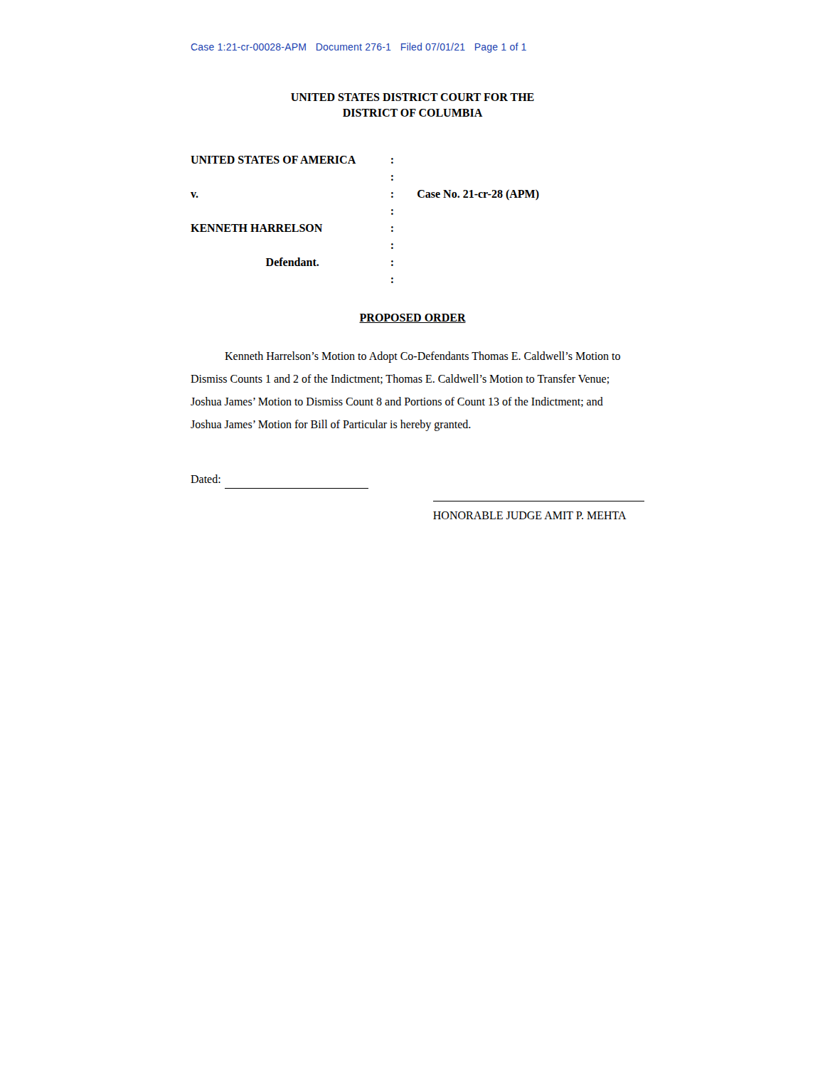Case 1:21-cr-00028-APM Document 276-1 Filed 07/01/21 Page 1 of 1
UNITED STATES DISTRICT COURT FOR THE
DISTRICT OF COLUMBIA
| UNITED STATES OF AMERICA | : | |
| | : | |
| v. | : | Case No. 21-cr-28 (APM) |
| | : | |
| KENNETH HARRELSON | : | |
| | : | |
| Defendant. | : | |
| | : | |
PROPOSED ORDER
Kenneth Harrelson’s Motion to Adopt Co-Defendants Thomas E. Caldwell’s Motion to Dismiss Counts 1 and 2 of the Indictment; Thomas E. Caldwell’s Motion to Transfer Venue; Joshua James’ Motion to Dismiss Count 8 and Portions of Count 13 of the Indictment; and Joshua James’ Motion for Bill of Particular is hereby granted.
Dated:
HONORABLE JUDGE AMIT P. MEHTA